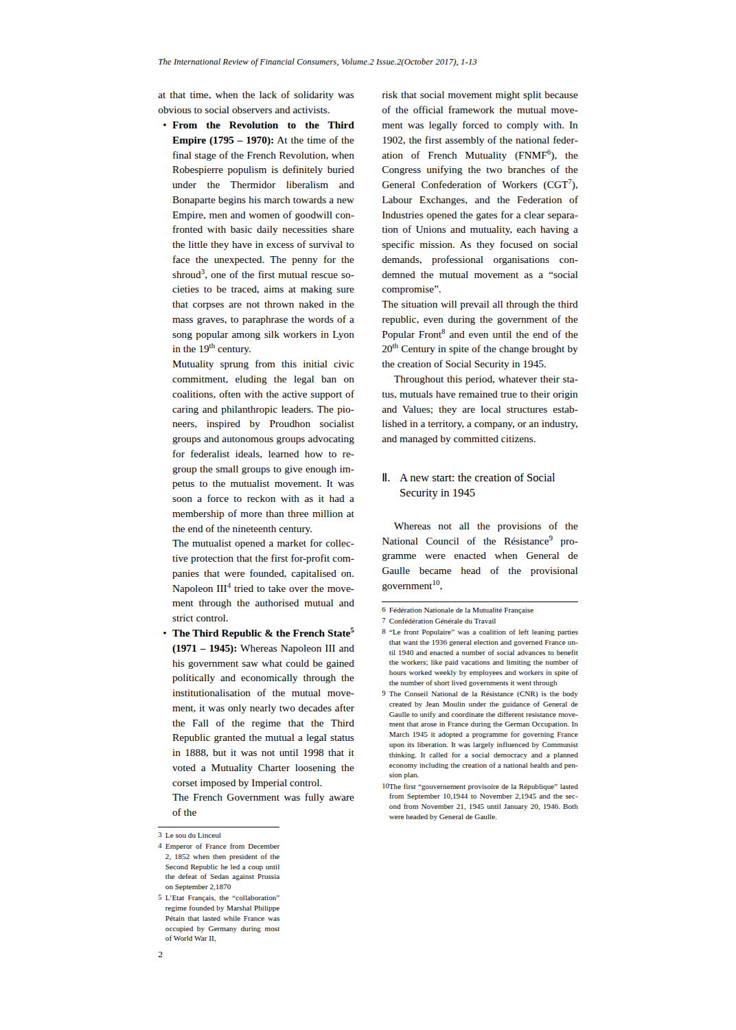The International Review of Financial Consumers, Volume.2 Issue.2(October 2017), 1-13
at that time, when the lack of solidarity was obvious to social observers and activists.
From the Revolution to the Third Empire (1795 – 1970): At the time of the final stage of the French Revolution, when Robespierre populism is definitely buried under the Thermidor liberalism and Bonaparte begins his march towards a new Empire, men and women of goodwill confronted with basic daily necessities share the little they have in excess of survival to face the unexpected. The penny for the shroud3, one of the first mutual rescue societies to be traced, aims at making sure that corpses are not thrown naked in the mass graves, to paraphrase the words of a song popular among silk workers in Lyon in the 19th century.
Mutuality sprung from this initial civic commitment, eluding the legal ban on coalitions, often with the active support of caring and philanthropic leaders. The pioneers, inspired by Proudhon socialist groups and autonomous groups advocating for federalist ideals, learned how to regroup the small groups to give enough impetus to the mutualist movement. It was soon a force to reckon with as it had a membership of more than three million at the end of the nineteenth century.
The mutualist opened a market for collective protection that the first for-profit companies that were founded, capitalised on. Napoleon III4 tried to take over the movement through the authorised mutual and strict control.
The Third Republic & the French State5 (1971 – 1945): Whereas Napoleon III and his government saw what could be gained politically and economically through the institutionalisation of the mutual movement, it was only nearly two decades after the Fall of the regime that the Third Republic granted the mutual a legal status in 1888, but it was not until 1998 that it voted a Mutuality Charter loosening the corset imposed by Imperial control.
The French Government was fully aware of the
3 Le sou du Linceul
4 Emperor of France from December 2, 1852 when then president of the Second Republic he led a coup until the defeat of Sedan against Prussia on September 2,1870
5 L’Etat Français, the “collaboration” regime founded by Marshal Philippe Pétain that lasted while France was occupied by Germany during most of World War II,
risk that social movement might split because of the official framework the mutual movement was legally forced to comply with. In 1902, the first assembly of the national federation of French Mutuality (FNMF6), the Congress unifying the two branches of the General Confederation of Workers (CGT7), Labour Exchanges, and the Federation of Industries opened the gates for a clear separation of Unions and mutuality, each having a specific mission. As they focused on social demands, professional organisations condemned the mutual movement as a “social compromise”.
The situation will prevail all through the third republic, even during the government of the Popular Front8 and even until the end of the 20th Century in spite of the change brought by the creation of Social Security in 1945.
Throughout this period, whatever their status, mutuals have remained true to their origin and Values; they are local structures established in a territory, a company, or an industry, and managed by committed citizens.
Ⅱ. A new start: the creation of Social Security in 1945
Whereas not all the provisions of the National Council of the Résistance9 programme were enacted when General de Gaulle became head of the provisional government10,
6 Fédération Nationale de la Mutualité Française
7 Confédération Générale du Travail
8 “Le front Populaire” was a coalition of left leaning parties that want the 1936 general election and governed France until 1940 and enacted a number of social advances to benefit the workers; like paid vacations and limiting the number of hours worked weekly by employees and workers in spite of the number of short lived governments it went through
9 The Conseil National de la Résistance (CNR) is the body created by Jean Moulin under the guidance of General de Gaulle to unify and coordinate the different resistance movement that arose in France during the German Occupation. In March 1945 it adopted a programme for governing France upon its liberation. It was largely influenced by Communist thinking. It called for a social democracy and a planned economy including the creation of a national health and pension plan.
10 The first “gouvernement provisoire de la République” lasted from September 10,1944 to November 2,1945 and the second from November 21, 1945 until January 20, 1946. Both were headed by General de Gaulle.
2